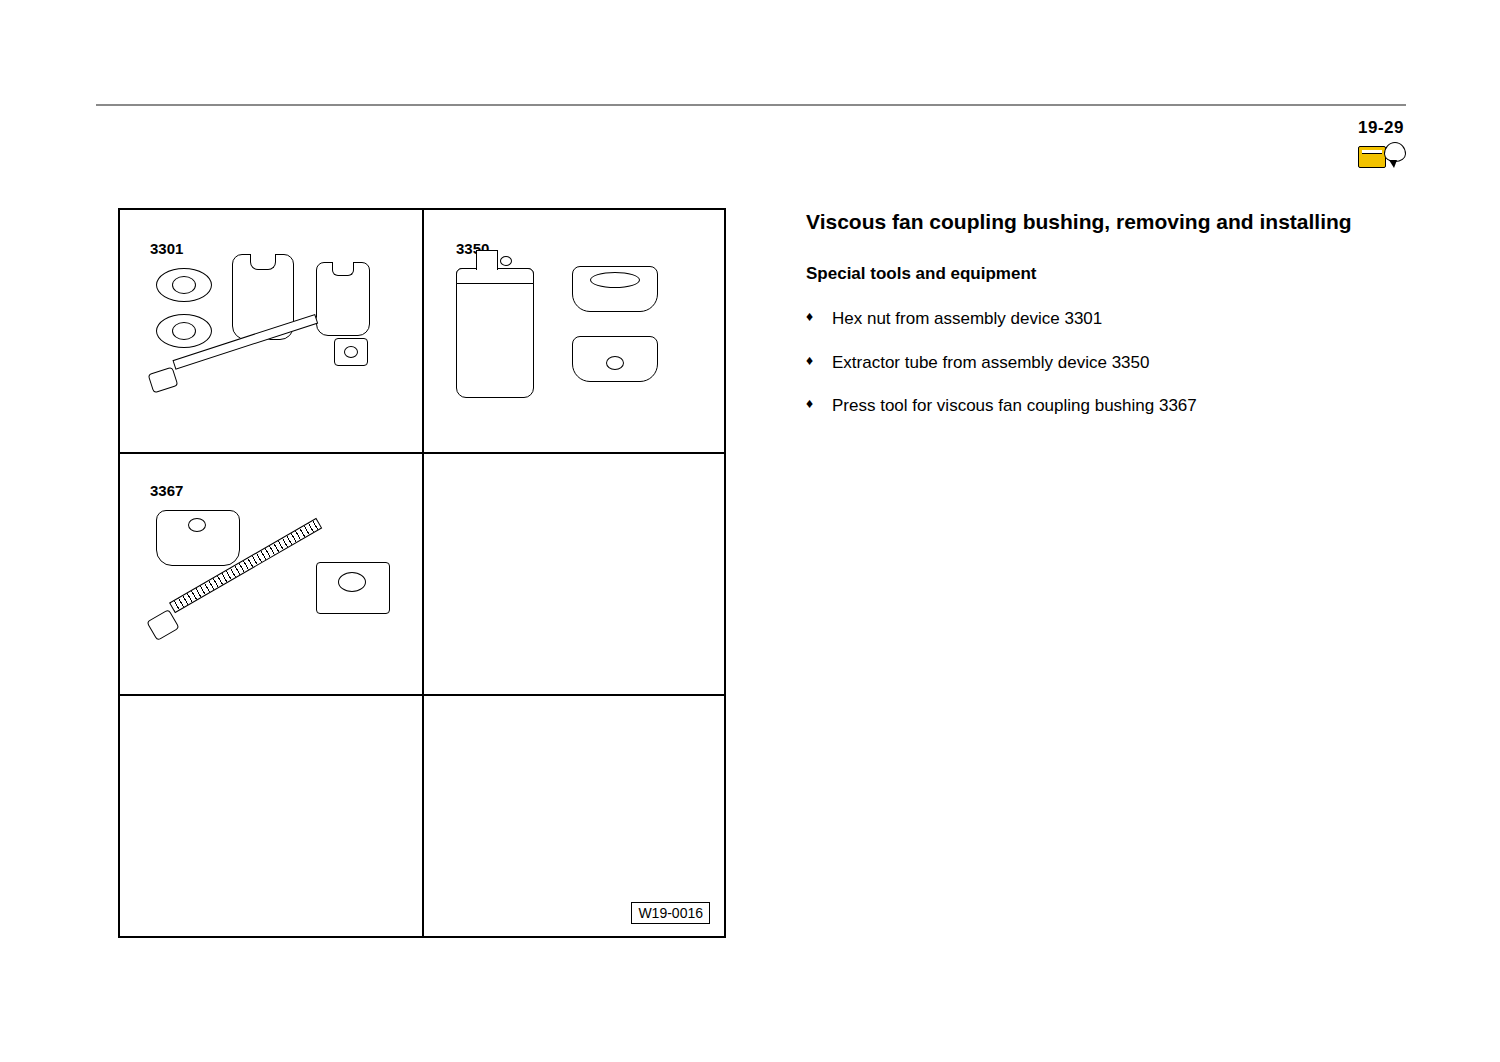19-29
3301
3350
3367
W19-0016
Viscous fan coupling bushing, removing and installing
Special tools and equipment
Hex nut from assembly device 3301
Extractor tube from assembly device 3350
Press tool for viscous fan coupling bushing 3367